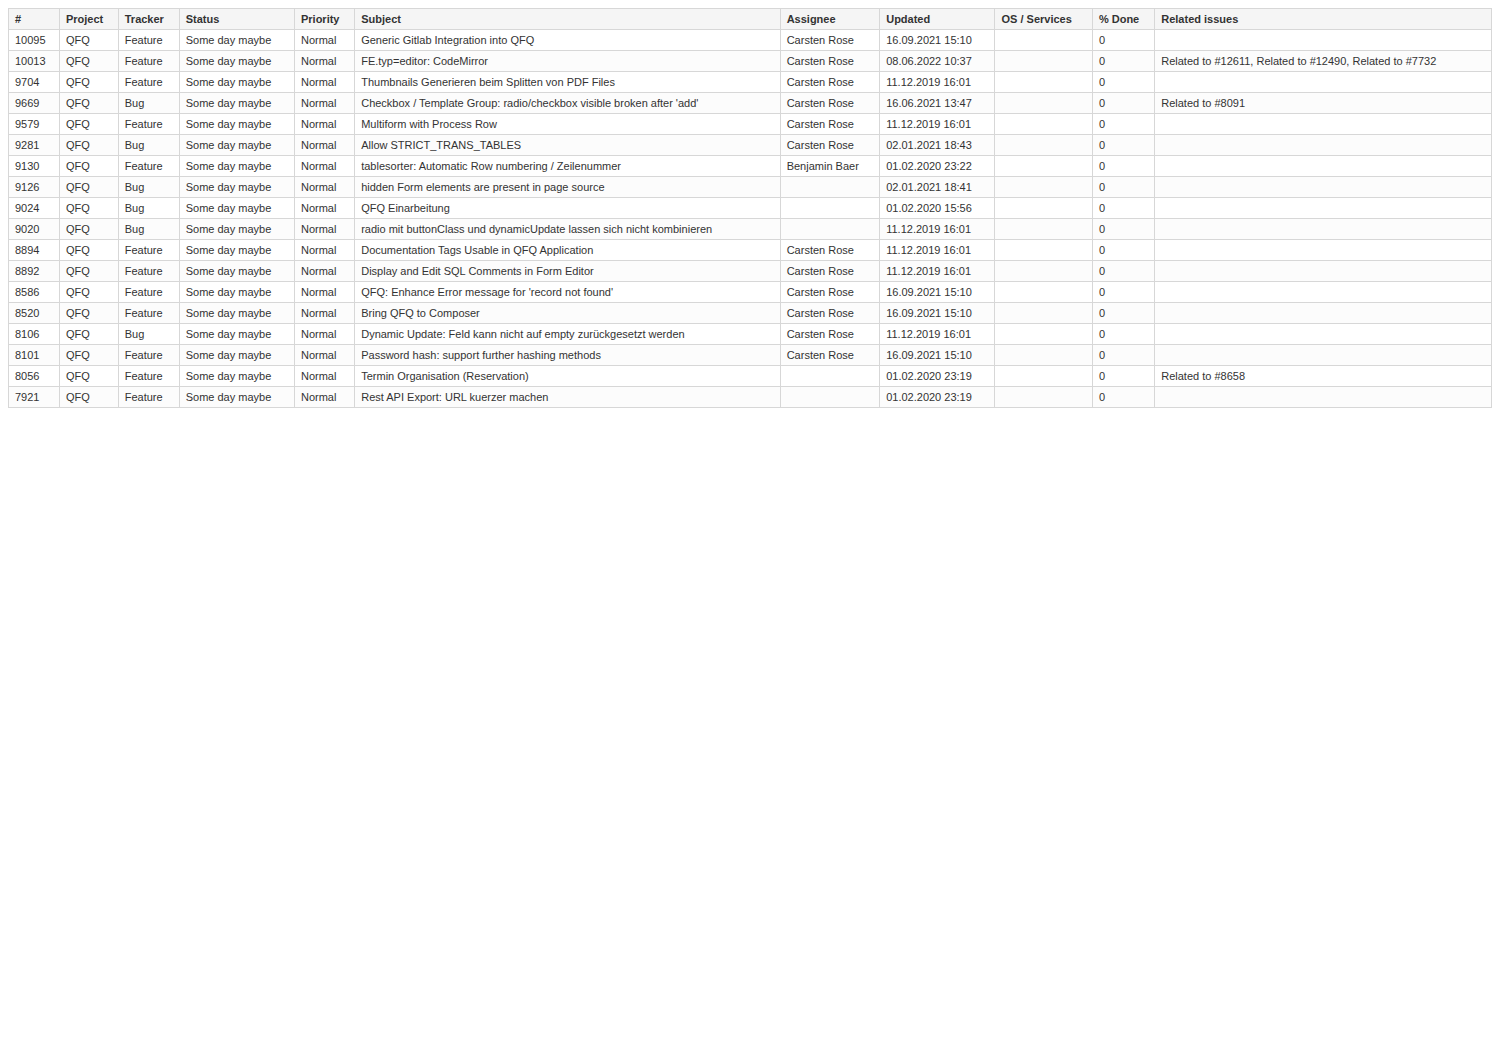| # | Project | Tracker | Status | Priority | Subject | Assignee | Updated | OS / Services | % Done | Related issues |
| --- | --- | --- | --- | --- | --- | --- | --- | --- | --- | --- |
| 10095 | QFQ | Feature | Some day maybe | Normal | Generic Gitlab Integration into QFQ | Carsten Rose | 16.09.2021 15:10 | | 0 | |
| 10013 | QFQ | Feature | Some day maybe | Normal | FE.typ=editor: CodeMirror | Carsten Rose | 08.06.2022 10:37 | | 0 | Related to #12611, Related to #12490, Related to #7732 |
| 9704 | QFQ | Feature | Some day maybe | Normal | Thumbnails Generieren beim Splitten von PDF Files | Carsten Rose | 11.12.2019 16:01 | | 0 | |
| 9669 | QFQ | Bug | Some day maybe | Normal | Checkbox / Template Group: radio/checkbox visible broken after 'add' | Carsten Rose | 16.06.2021 13:47 | | 0 | Related to #8091 |
| 9579 | QFQ | Feature | Some day maybe | Normal | Multiform with Process Row | Carsten Rose | 11.12.2019 16:01 | | 0 | |
| 9281 | QFQ | Bug | Some day maybe | Normal | Allow STRICT_TRANS_TABLES | Carsten Rose | 02.01.2021 18:43 | | 0 | |
| 9130 | QFQ | Feature | Some day maybe | Normal | tablesorter: Automatic Row numbering / Zeilenummer | Benjamin Baer | 01.02.2020 23:22 | | 0 | |
| 9126 | QFQ | Bug | Some day maybe | Normal | hidden Form elements are present in page source | | 02.01.2021 18:41 | | 0 | |
| 9024 | QFQ | Bug | Some day maybe | Normal | QFQ Einarbeitung | | 01.02.2020 15:56 | | 0 | |
| 9020 | QFQ | Bug | Some day maybe | Normal | radio mit buttonClass und dynamicUpdate lassen sich nicht kombinieren | | 11.12.2019 16:01 | | 0 | |
| 8894 | QFQ | Feature | Some day maybe | Normal | Documentation Tags Usable in QFQ Application | Carsten Rose | 11.12.2019 16:01 | | 0 | |
| 8892 | QFQ | Feature | Some day maybe | Normal | Display and Edit SQL Comments in Form Editor | Carsten Rose | 11.12.2019 16:01 | | 0 | |
| 8586 | QFQ | Feature | Some day maybe | Normal | QFQ: Enhance Error message for 'record not found' | Carsten Rose | 16.09.2021 15:10 | | 0 | |
| 8520 | QFQ | Feature | Some day maybe | Normal | Bring QFQ to Composer | Carsten Rose | 16.09.2021 15:10 | | 0 | |
| 8106 | QFQ | Bug | Some day maybe | Normal | Dynamic Update: Feld kann nicht auf empty zurückgesetzt werden | Carsten Rose | 11.12.2019 16:01 | | 0 | |
| 8101 | QFQ | Feature | Some day maybe | Normal | Password hash: support further hashing methods | Carsten Rose | 16.09.2021 15:10 | | 0 | |
| 8056 | QFQ | Feature | Some day maybe | Normal | Termin Organisation (Reservation) | | 01.02.2020 23:19 | | 0 | Related to #8658 |
| 7921 | QFQ | Feature | Some day maybe | Normal | Rest API Export: URL kuerzer machen | | 01.02.2020 23:19 | | 0 | |